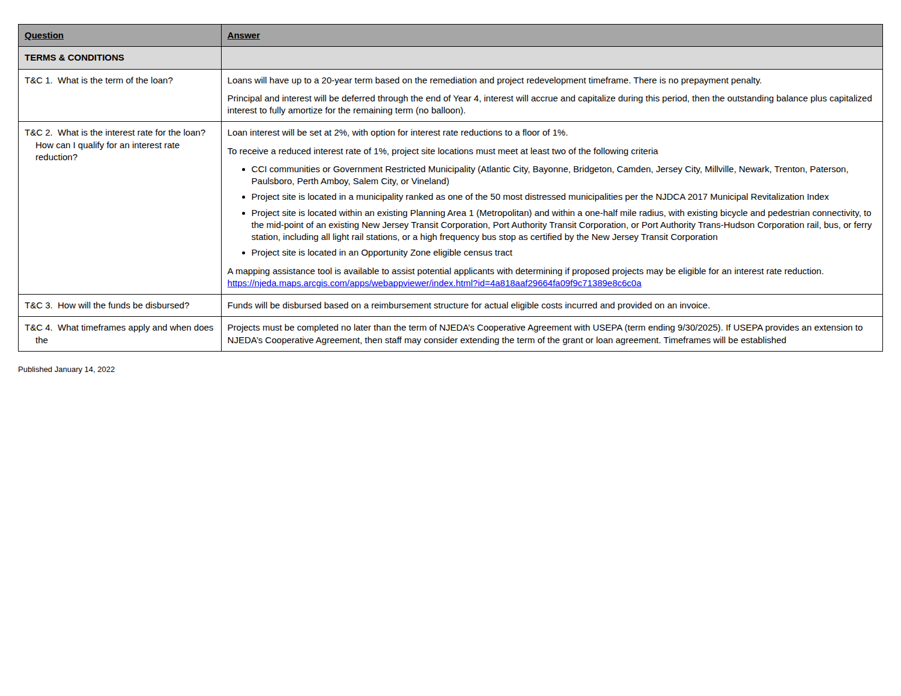| Question | Answer |
| --- | --- |
| TERMS & CONDITIONS | |
| T&C 1. What is the term of the loan? | Loans will have up to a 20-year term based on the remediation and project redevelopment timeframe. There is no prepayment penalty. Principal and interest will be deferred through the end of Year 4, interest will accrue and capitalize during this period, then the outstanding balance plus capitalized interest to fully amortize for the remaining term (no balloon). |
| T&C 2. What is the interest rate for the loan? How can I qualify for an interest rate reduction? | Loan interest will be set at 2%, with option for interest rate reductions to a floor of 1%. To receive a reduced interest rate of 1%, project site locations must meet at least two of the following criteria CCI communities or Government Restricted Municipality (Atlantic City, Bayonne, Bridgeton, Camden, Jersey City, Millville, Newark, Trenton, Paterson, Paulsboro, Perth Amboy, Salem City, or Vineland) Project site is located in a municipality ranked as one of the 50 most distressed municipalities per the NJDCA 2017 Municipal Revitalization Index Project site is located within an existing Planning Area 1 (Metropolitan) and within a one-half mile radius, with existing bicycle and pedestrian connectivity, to the mid-point of an existing New Jersey Transit Corporation, Port Authority Transit Corporation, or Port Authority Trans-Hudson Corporation rail, bus, or ferry station, including all light rail stations, or a high frequency bus stop as certified by the New Jersey Transit Corporation Project site is located in an Opportunity Zone eligible census tract A mapping assistance tool is available to assist potential applicants with determining if proposed projects may be eligible for an interest rate reduction. https://njeda.maps.arcgis.com/apps/webappviewer/index.html?id=4a818aaf29664fa09f9c71389e8c6c0a |
| T&C 3. How will the funds be disbursed? | Funds will be disbursed based on a reimbursement structure for actual eligible costs incurred and provided on an invoice. |
| T&C 4. What timeframes apply and when does the | Projects must be completed no later than the term of NJEDA’s Cooperative Agreement with USEPA (term ending 9/30/2025). If USEPA provides an extension to NJEDA’s Cooperative Agreement, then staff may consider extending the term of the grant or loan agreement. Timeframes will be established |
Published January 14, 2022